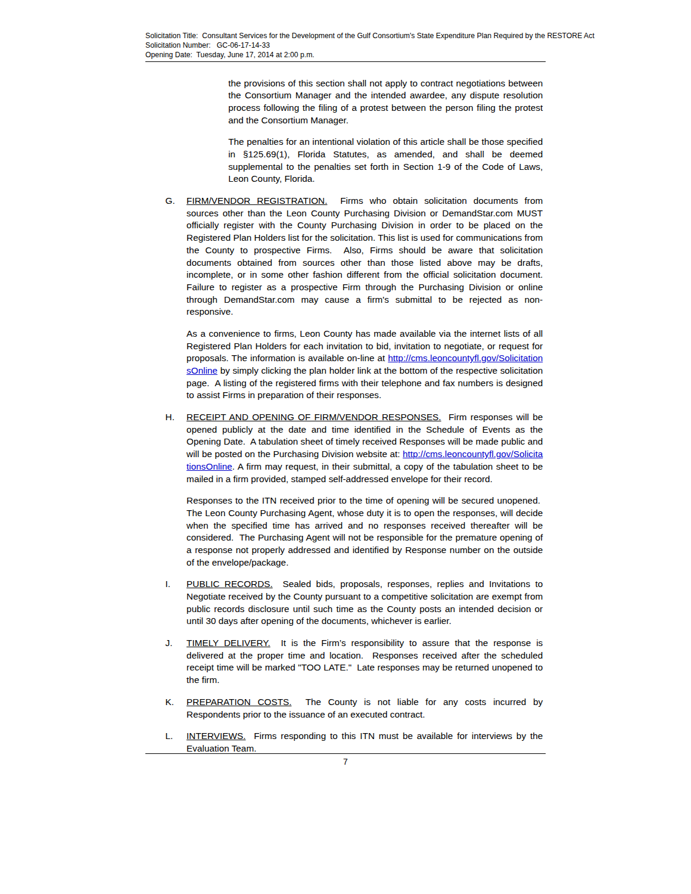Solicitation Title: Consultant Services for the Development of the Gulf Consortium's State Expenditure Plan Required by the RESTORE Act
Solicitation Number: GC-06-17-14-33
Opening Date: Tuesday, June 17, 2014 at 2:00 p.m.
the provisions of this section shall not apply to contract negotiations between the Consortium Manager and the intended awardee, any dispute resolution process following the filing of a protest between the person filing the protest and the Consortium Manager.
The penalties for an intentional violation of this article shall be those specified in §125.69(1), Florida Statutes, as amended, and shall be deemed supplemental to the penalties set forth in Section 1-9 of the Code of Laws, Leon County, Florida.
G.
FIRM/VENDOR REGISTRATION. Firms who obtain solicitation documents from sources other than the Leon County Purchasing Division or DemandStar.com MUST officially register with the County Purchasing Division in order to be placed on the Registered Plan Holders list for the solicitation. This list is used for communications from the County to prospective Firms. Also, Firms should be aware that solicitation documents obtained from sources other than those listed above may be drafts, incomplete, or in some other fashion different from the official solicitation document. Failure to register as a prospective Firm through the Purchasing Division or online through DemandStar.com may cause a firm's submittal to be rejected as non-responsive.
As a convenience to firms, Leon County has made available via the internet lists of all Registered Plan Holders for each invitation to bid, invitation to negotiate, or request for proposals. The information is available on-line at http://cms.leoncountyfl.gov/SolicitationsOnline by simply clicking the plan holder link at the bottom of the respective solicitation page. A listing of the registered firms with their telephone and fax numbers is designed to assist Firms in preparation of their responses.
H.
RECEIPT AND OPENING OF FIRM/VENDOR RESPONSES. Firm responses will be opened publicly at the date and time identified in the Schedule of Events as the Opening Date. A tabulation sheet of timely received Responses will be made public and will be posted on the Purchasing Division website at: http://cms.leoncountyfl.gov/SolicitationsOnline. A firm may request, in their submittal, a copy of the tabulation sheet to be mailed in a firm provided, stamped self-addressed envelope for their record.
Responses to the ITN received prior to the time of opening will be secured unopened. The Leon County Purchasing Agent, whose duty it is to open the responses, will decide when the specified time has arrived and no responses received thereafter will be considered. The Purchasing Agent will not be responsible for the premature opening of a response not properly addressed and identified by Response number on the outside of the envelope/package.
I.
PUBLIC RECORDS. Sealed bids, proposals, responses, replies and Invitations to Negotiate received by the County pursuant to a competitive solicitation are exempt from public records disclosure until such time as the County posts an intended decision or until 30 days after opening of the documents, whichever is earlier.
J.
TIMELY DELIVERY. It is the Firm’s responsibility to assure that the response is delivered at the proper time and location. Responses received after the scheduled receipt time will be marked "TOO LATE." Late responses may be returned unopened to the firm.
K.
PREPARATION COSTS. The County is not liable for any costs incurred by Respondents prior to the issuance of an executed contract.
L.
INTERVIEWS. Firms responding to this ITN must be available for interviews by the Evaluation Team.
7